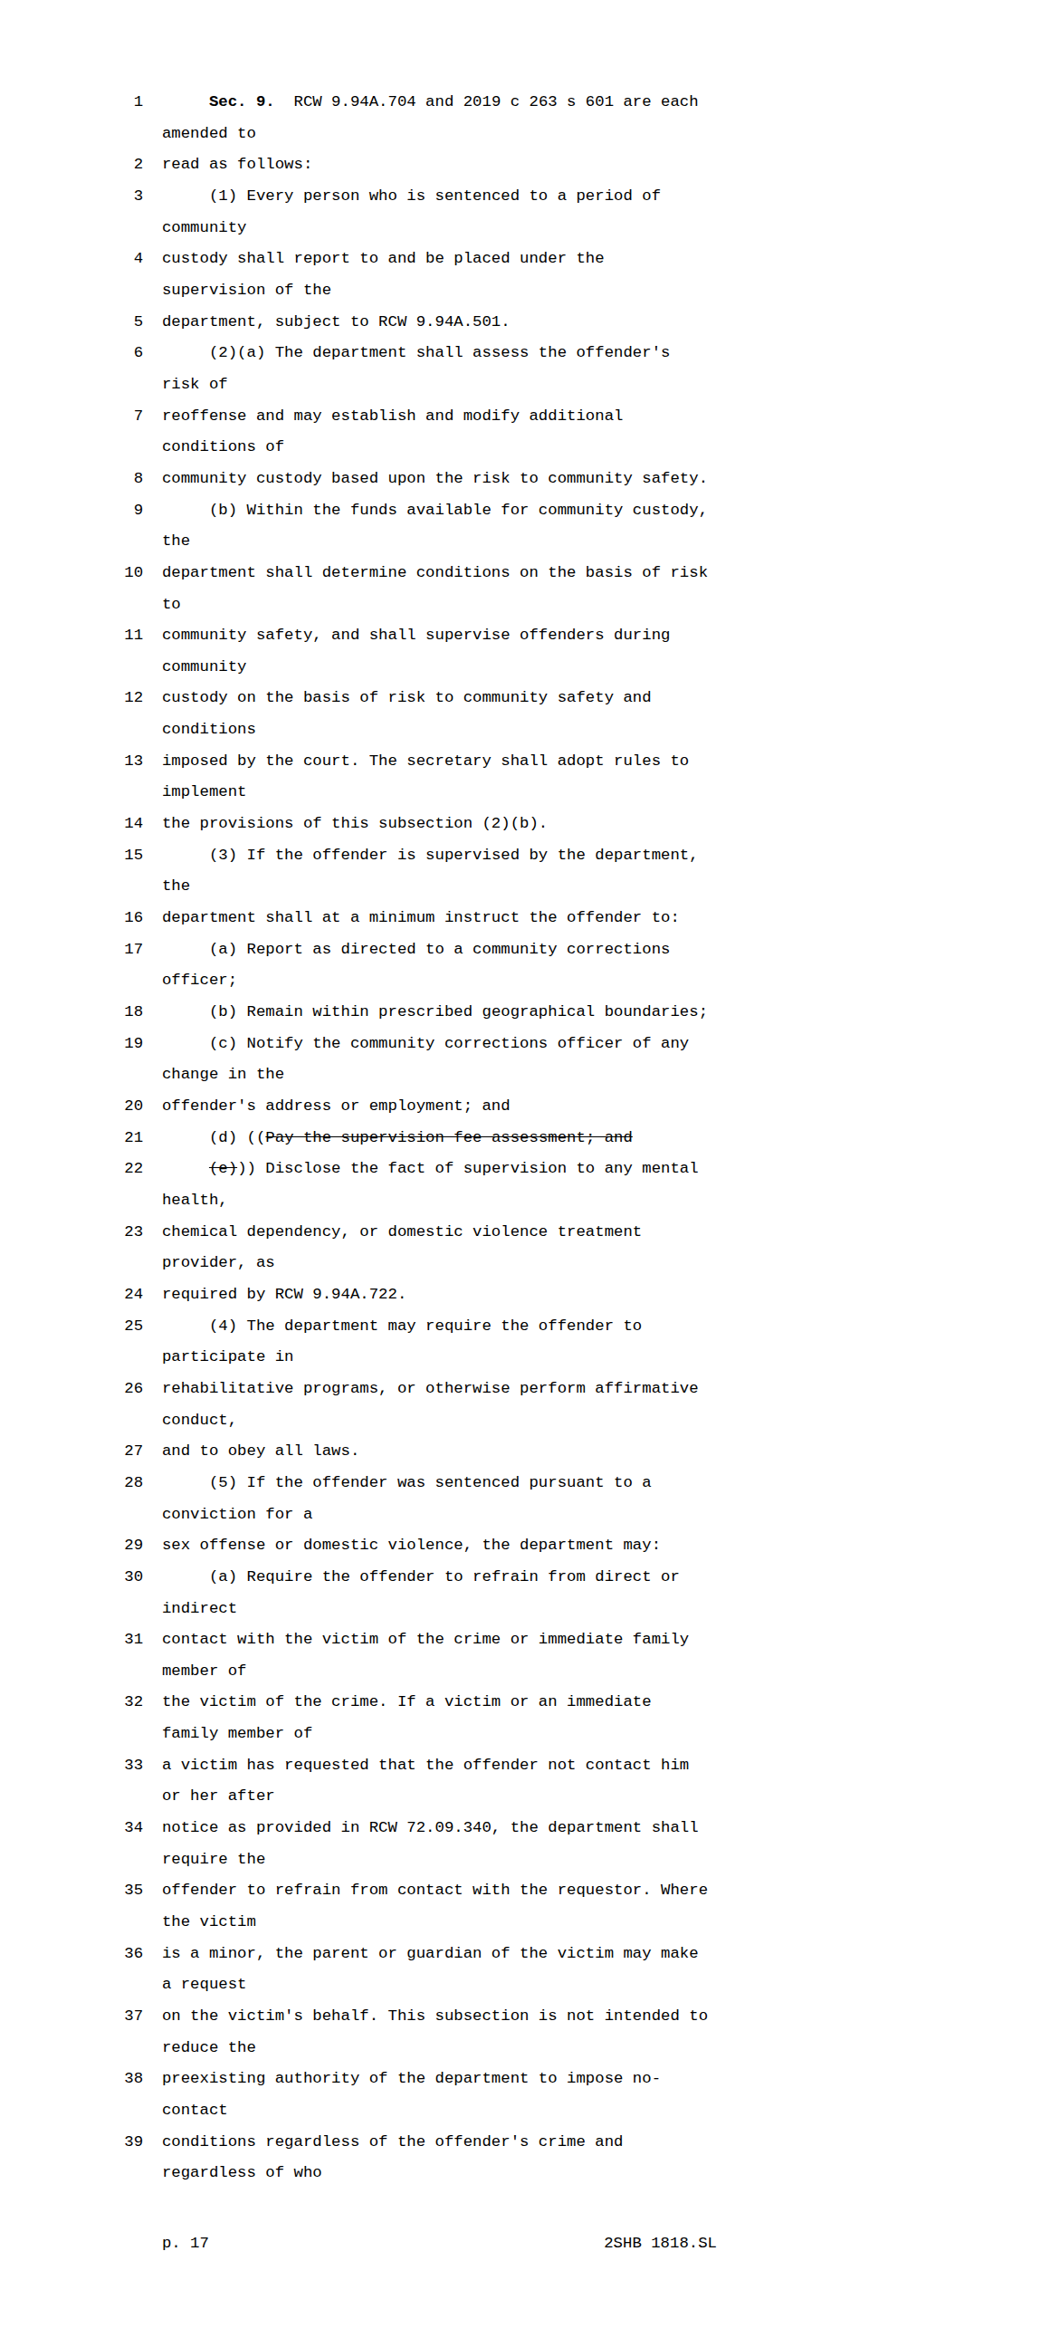1 Sec. 9. RCW 9.94A.704 and 2019 c 263 s 601 are each amended to
2 read as follows:
3 (1) Every person who is sentenced to a period of community
4 custody shall report to and be placed under the supervision of the
5 department, subject to RCW 9.94A.501.
6 (2)(a) The department shall assess the offender's risk of
7 reoffense and may establish and modify additional conditions of
8 community custody based upon the risk to community safety.
9 (b) Within the funds available for community custody, the
10 department shall determine conditions on the basis of risk to
11 community safety, and shall supervise offenders during community
12 custody on the basis of risk to community safety and conditions
13 imposed by the court. The secretary shall adopt rules to implement
14 the provisions of this subsection (2)(b).
15 (3) If the offender is supervised by the department, the
16 department shall at a minimum instruct the offender to:
17 (a) Report as directed to a community corrections officer;
18 (b) Remain within prescribed geographical boundaries;
19 (c) Notify the community corrections officer of any change in the
20 offender's address or employment; and
21 (d) ((Pay the supervision fee assessment; and
22 (e))) Disclose the fact of supervision to any mental health,
23 chemical dependency, or domestic violence treatment provider, as
24 required by RCW 9.94A.722.
25 (4) The department may require the offender to participate in
26 rehabilitative programs, or otherwise perform affirmative conduct,
27 and to obey all laws.
28 (5) If the offender was sentenced pursuant to a conviction for a
29 sex offense or domestic violence, the department may:
30 (a) Require the offender to refrain from direct or indirect
31 contact with the victim of the crime or immediate family member of
32 the victim of the crime. If a victim or an immediate family member of
33 a victim has requested that the offender not contact him or her after
34 notice as provided in RCW 72.09.340, the department shall require the
35 offender to refrain from contact with the requestor. Where the victim
36 is a minor, the parent or guardian of the victim may make a request
37 on the victim's behalf. This subsection is not intended to reduce the
38 preexisting authority of the department to impose no-contact
39 conditions regardless of the offender's crime and regardless of who
p. 17 2SHB 1818.SL